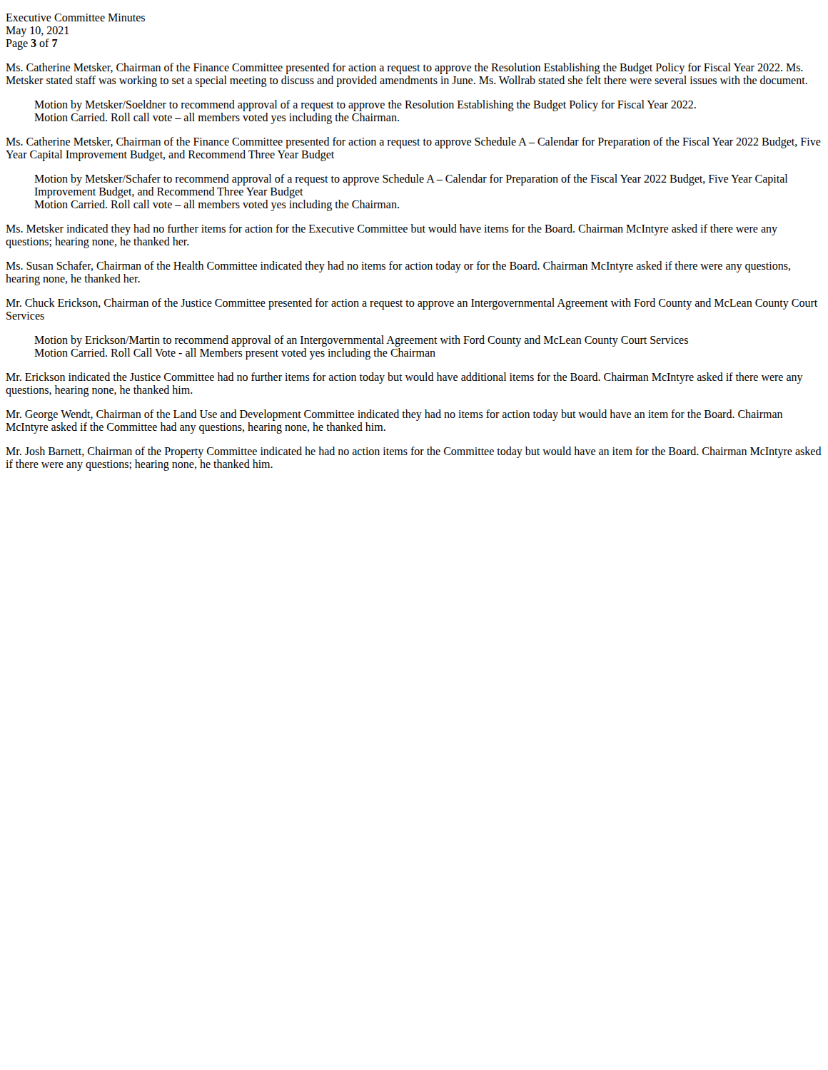Executive Committee Minutes
May 10, 2021
Page 3 of 7
Ms. Catherine Metsker, Chairman of the Finance Committee presented for action a request to approve the Resolution Establishing the Budget Policy for Fiscal Year 2022. Ms. Metsker stated staff was working to set a special meeting to discuss and provided amendments in June. Ms. Wollrab stated she felt there were several issues with the document.
Motion by Metsker/Soeldner to recommend approval of a request to approve the Resolution Establishing the Budget Policy for Fiscal Year 2022.
Motion Carried. Roll call vote – all members voted yes including the Chairman.
Ms. Catherine Metsker, Chairman of the Finance Committee presented for action a request to approve Schedule A – Calendar for Preparation of the Fiscal Year 2022 Budget, Five Year Capital Improvement Budget, and Recommend Three Year Budget
Motion by Metsker/Schafer to recommend approval of a request to approve Schedule A – Calendar for Preparation of the Fiscal Year 2022 Budget, Five Year Capital Improvement Budget, and Recommend Three Year Budget
Motion Carried. Roll call vote – all members voted yes including the Chairman.
Ms. Metsker indicated they had no further items for action for the Executive Committee but would have items for the Board. Chairman McIntyre asked if there were any questions; hearing none, he thanked her.
Ms. Susan Schafer, Chairman of the Health Committee indicated they had no items for action today or for the Board. Chairman McIntyre asked if there were any questions, hearing none, he thanked her.
Mr. Chuck Erickson, Chairman of the Justice Committee presented for action a request to approve an Intergovernmental Agreement with Ford County and McLean County Court Services
Motion by Erickson/Martin to recommend approval of an Intergovernmental Agreement with Ford County and McLean County Court Services
Motion Carried. Roll Call Vote - all Members present voted yes including the Chairman
Mr. Erickson indicated the Justice Committee had no further items for action today but would have additional items for the Board. Chairman McIntyre asked if there were any questions, hearing none, he thanked him.
Mr. George Wendt, Chairman of the Land Use and Development Committee indicated they had no items for action today but would have an item for the Board. Chairman McIntyre asked if the Committee had any questions, hearing none, he thanked him.
Mr. Josh Barnett, Chairman of the Property Committee indicated he had no action items for the Committee today but would have an item for the Board. Chairman McIntyre asked if there were any questions; hearing none, he thanked him.